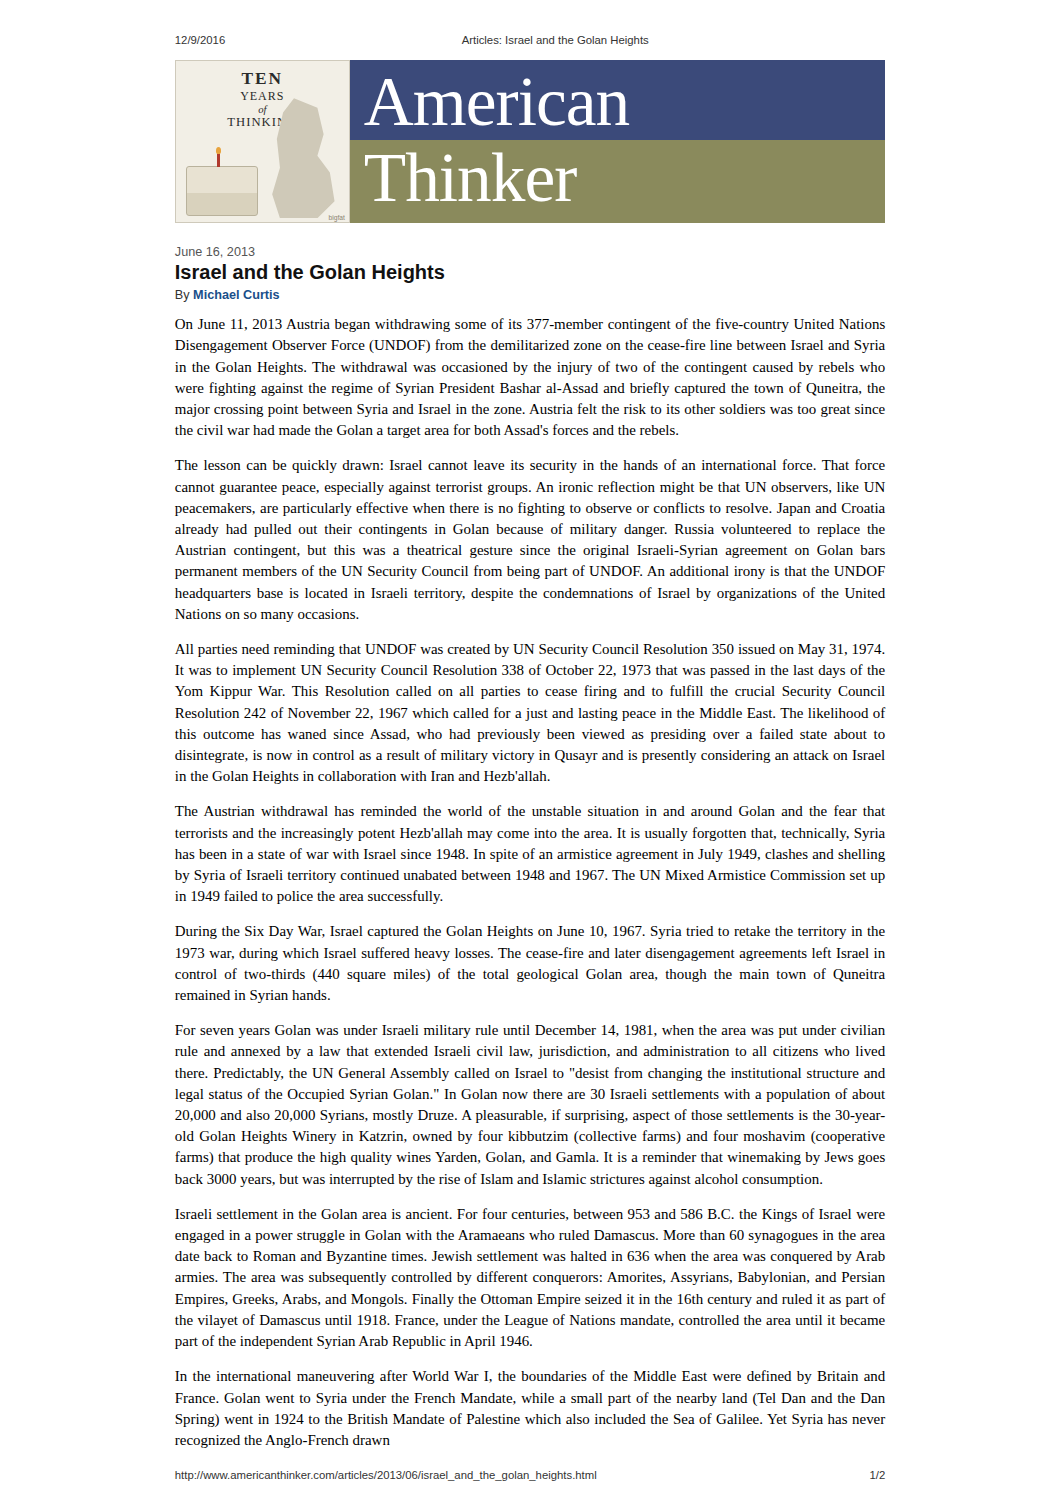12/9/2016
Articles: Israel and the Golan Heights
TEN
YEARS
of
THINKING
bigfat
American
Thinker
June 16, 2013
Israel and the Golan Heights
By Michael Curtis
On June 11, 2013 Austria began withdrawing some of its 377-member contingent of the five-country United Nations Disengagement Observer Force (UNDOF) from the demilitarized zone on the cease-fire line between Israel and Syria in the Golan Heights. The withdrawal was occasioned by the injury of two of the contingent caused by rebels who were fighting against the regime of Syrian President Bashar al-Assad and briefly captured the town of Quneitra, the major crossing point between Syria and Israel in the zone. Austria felt the risk to its other soldiers was too great since the civil war had made the Golan a target area for both Assad's forces and the rebels.
The lesson can be quickly drawn: Israel cannot leave its security in the hands of an international force. That force cannot guarantee peace, especially against terrorist groups. An ironic reflection might be that UN observers, like UN peacemakers, are particularly effective when there is no fighting to observe or conflicts to resolve. Japan and Croatia already had pulled out their contingents in Golan because of military danger. Russia volunteered to replace the Austrian contingent, but this was a theatrical gesture since the original Israeli-Syrian agreement on Golan bars permanent members of the UN Security Council from being part of UNDOF. An additional irony is that the UNDOF headquarters base is located in Israeli territory, despite the condemnations of Israel by organizations of the United Nations on so many occasions.
All parties need reminding that UNDOF was created by UN Security Council Resolution 350 issued on May 31, 1974. It was to implement UN Security Council Resolution 338 of October 22, 1973 that was passed in the last days of the Yom Kippur War. This Resolution called on all parties to cease firing and to fulfill the crucial Security Council Resolution 242 of November 22, 1967 which called for a just and lasting peace in the Middle East. The likelihood of this outcome has waned since Assad, who had previously been viewed as presiding over a failed state about to disintegrate, is now in control as a result of military victory in Qusayr and is presently considering an attack on Israel in the Golan Heights in collaboration with Iran and Hezb'allah.
The Austrian withdrawal has reminded the world of the unstable situation in and around Golan and the fear that terrorists and the increasingly potent Hezb'allah may come into the area. It is usually forgotten that, technically, Syria has been in a state of war with Israel since 1948. In spite of an armistice agreement in July 1949, clashes and shelling by Syria of Israeli territory continued unabated between 1948 and 1967. The UN Mixed Armistice Commission set up in 1949 failed to police the area successfully.
During the Six Day War, Israel captured the Golan Heights on June 10, 1967. Syria tried to retake the territory in the 1973 war, during which Israel suffered heavy losses. The cease-fire and later disengagement agreements left Israel in control of two-thirds (440 square miles) of the total geological Golan area, though the main town of Quneitra remained in Syrian hands.
For seven years Golan was under Israeli military rule until December 14, 1981, when the area was put under civilian rule and annexed by a law that extended Israeli civil law, jurisdiction, and administration to all citizens who lived there. Predictably, the UN General Assembly called on Israel to "desist from changing the institutional structure and legal status of the Occupied Syrian Golan." In Golan now there are 30 Israeli settlements with a population of about 20,000 and also 20,000 Syrians, mostly Druze. A pleasurable, if surprising, aspect of those settlements is the 30-year-old Golan Heights Winery in Katzrin, owned by four kibbutzim (collective farms) and four moshavim (cooperative farms) that produce the high quality wines Yarden, Golan, and Gamla. It is a reminder that winemaking by Jews goes back 3000 years, but was interrupted by the rise of Islam and Islamic strictures against alcohol consumption.
Israeli settlement in the Golan area is ancient. For four centuries, between 953 and 586 B.C. the Kings of Israel were engaged in a power struggle in Golan with the Aramaeans who ruled Damascus. More than 60 synagogues in the area date back to Roman and Byzantine times. Jewish settlement was halted in 636 when the area was conquered by Arab armies. The area was subsequently controlled by different conquerors: Amorites, Assyrians, Babylonian, and Persian Empires, Greeks, Arabs, and Mongols. Finally the Ottoman Empire seized it in the 16th century and ruled it as part of the vilayet of Damascus until 1918. France, under the League of Nations mandate, controlled the area until it became part of the independent Syrian Arab Republic in April 1946.
In the international maneuvering after World War I, the boundaries of the Middle East were defined by Britain and France. Golan went to Syria under the French Mandate, while a small part of the nearby land (Tel Dan and the Dan Spring) went in 1924 to the British Mandate of Palestine which also included the Sea of Galilee. Yet Syria has never recognized the Anglo-French drawn
http://www.americanthinker.com/articles/2013/06/israel_and_the_golan_heights.html
1/2